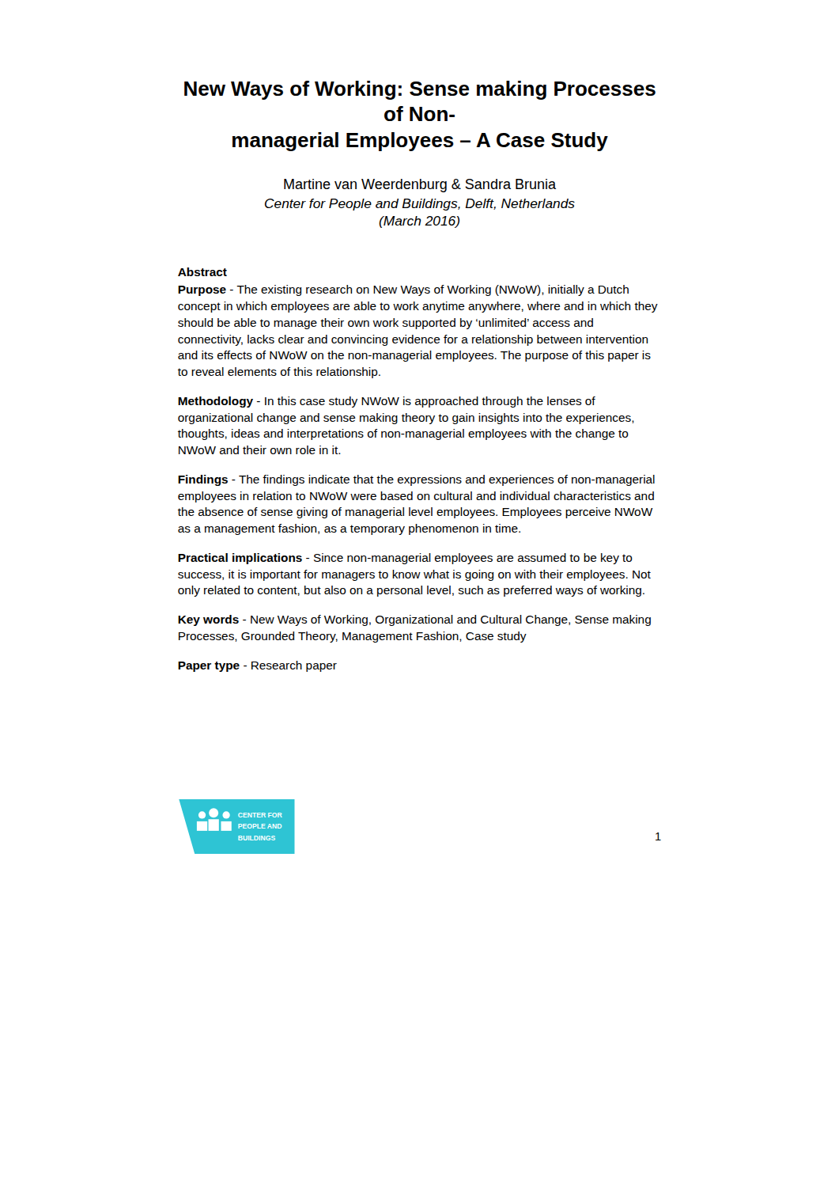New Ways of Working: Sense making Processes of Non-
managerial Employees – A Case Study
Martine van Weerdenburg & Sandra Brunia
Center for People and Buildings, Delft, Netherlands
(March 2016)
Abstract
Purpose - The existing research on New Ways of Working (NWoW), initially a Dutch concept in which employees are able to work anytime anywhere, where and in which they should be able to manage their own work supported by ‘unlimited’ access and connectivity, lacks clear and convincing evidence for a relationship between intervention and its effects of NWoW on the non-managerial employees. The purpose of this paper is to reveal elements of this relationship.
Methodology - In this case study NWoW is approached through the lenses of organizational change and sense making theory to gain insights into the experiences, thoughts, ideas and interpretations of non-managerial employees with the change to NWoW and their own role in it.
Findings - The findings indicate that the expressions and experiences of non-managerial employees in relation to NWoW were based on cultural and individual characteristics and the absence of sense giving of managerial level employees. Employees perceive NWoW as a management fashion, as a temporary phenomenon in time.
Practical implications - Since non-managerial employees are assumed to be key to success, it is important for managers to know what is going on with their employees. Not only related to content, but also on a personal level, such as preferred ways of working.
Key words - New Ways of Working, Organizational and Cultural Change, Sense making Processes, Grounded Theory, Management Fashion, Case study
Paper type - Research paper
CENTER FOR PEOPLE AND BUILDINGS
1